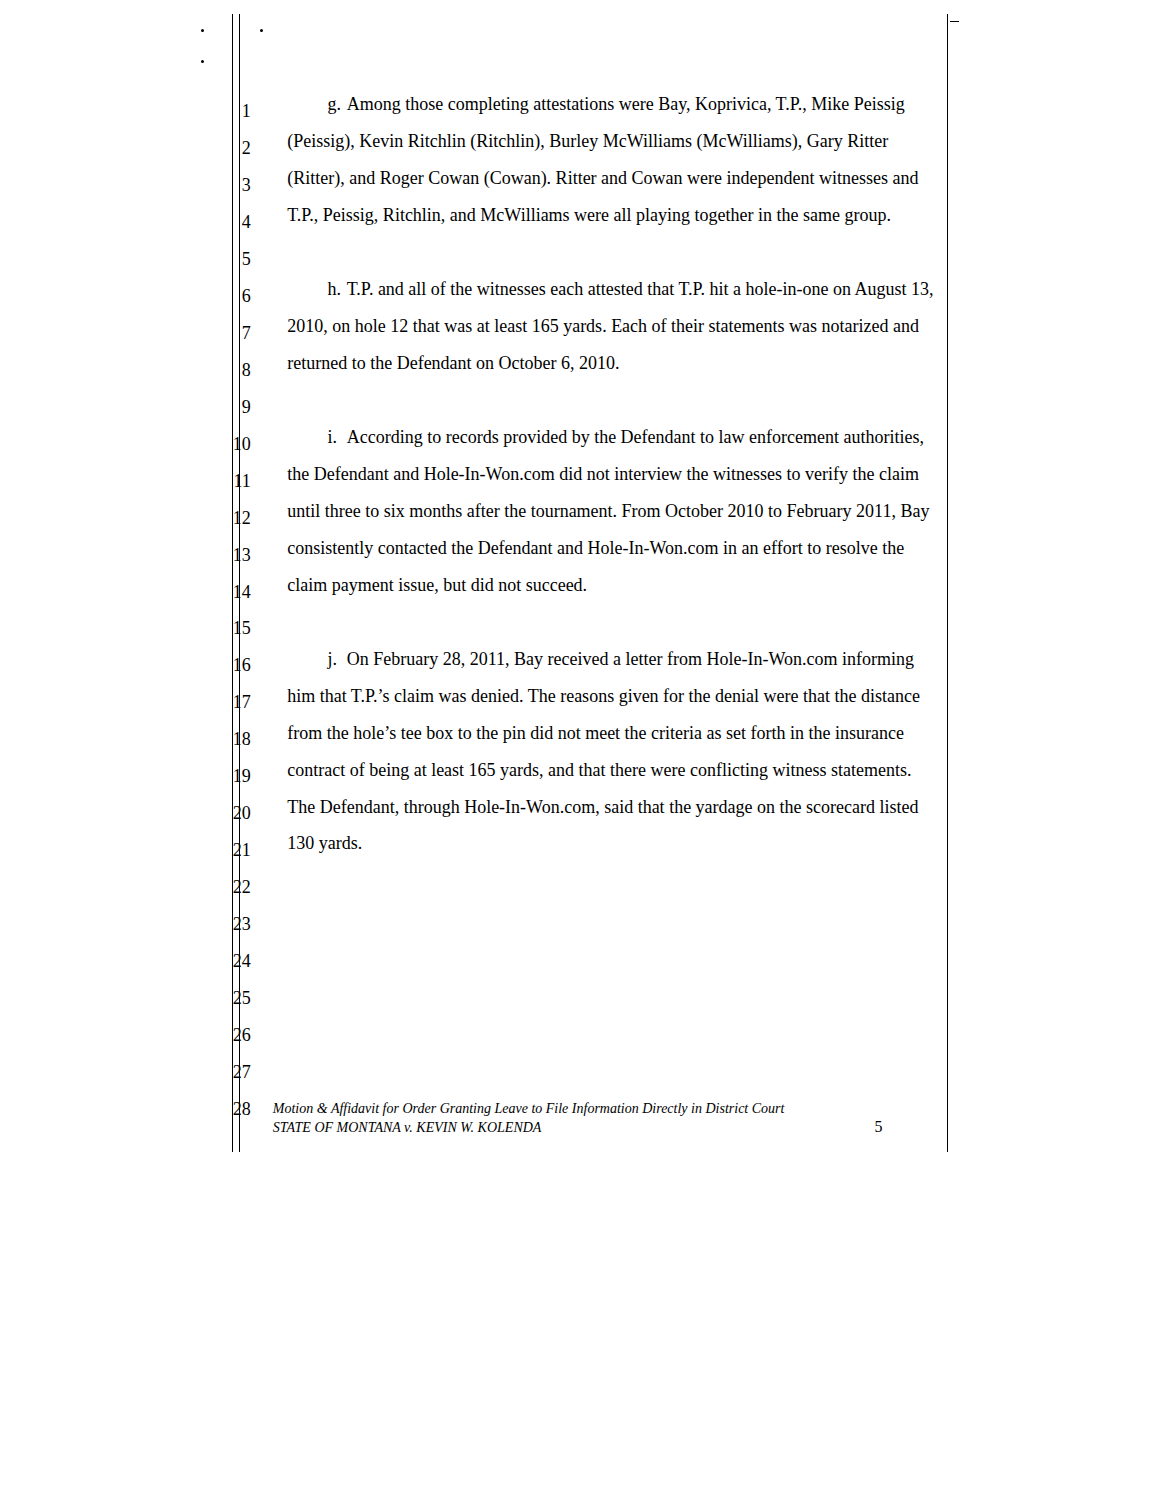1
2
3
4
5
6
7
8
9
10
11
12
13
14
15
16
17
18
19
20
21
22
23
24
25
26
27
28
g. Among those completing attestations were Bay, Koprivica, T.P., Mike Peissig (Peissig), Kevin Ritchlin (Ritchlin), Burley McWilliams (McWilliams), Gary Ritter (Ritter), and Roger Cowan (Cowan). Ritter and Cowan were independent witnesses and T.P., Peissig, Ritchlin, and McWilliams were all playing together in the same group.
h. T.P. and all of the witnesses each attested that T.P. hit a hole-in-one on August 13, 2010, on hole 12 that was at least 165 yards. Each of their statements was notarized and returned to the Defendant on October 6, 2010.
i. According to records provided by the Defendant to law enforcement authorities, the Defendant and Hole-In-Won.com did not interview the witnesses to verify the claim until three to six months after the tournament. From October 2010 to February 2011, Bay consistently contacted the Defendant and Hole-In-Won.com in an effort to resolve the claim payment issue, but did not succeed.
j. On February 28, 2011, Bay received a letter from Hole-In-Won.com informing him that T.P.’s claim was denied. The reasons given for the denial were that the distance from the hole’s tee box to the pin did not meet the criteria as set forth in the insurance contract of being at least 165 yards, and that there were conflicting witness statements. The Defendant, through Hole-In-Won.com, said that the yardage on the scorecard listed 130 yards.
Motion & Affidavit for Order Granting Leave to File Information Directly in District Court
STATE OF MONTANA v. KEVIN W. KOLENDA 5